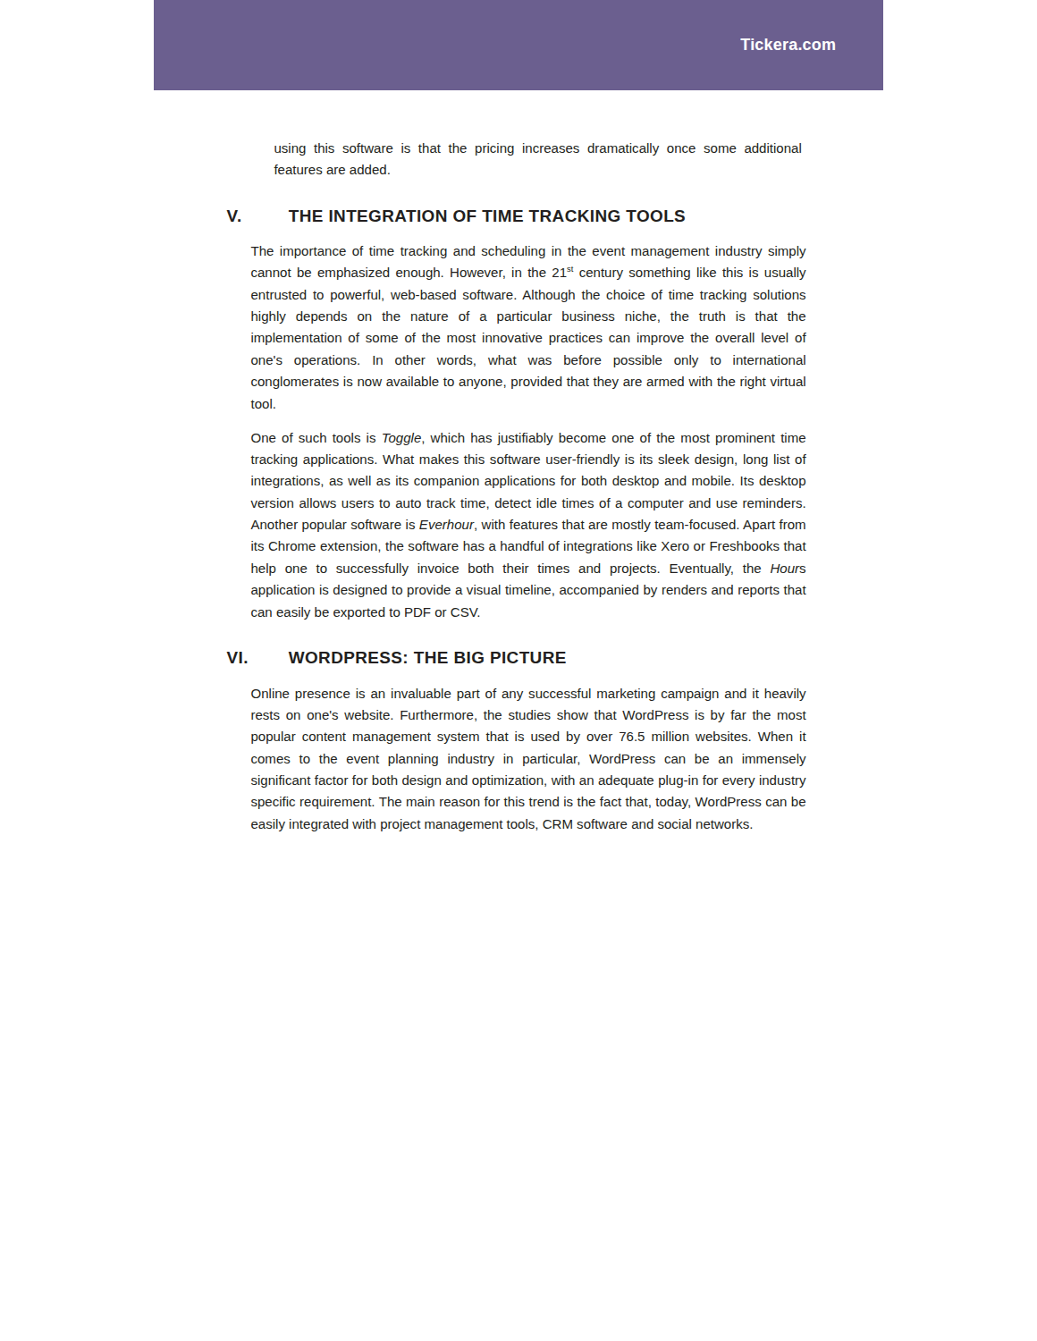Tickera.com
using this software is that the pricing increases dramatically once some additional features are added.
V. THE INTEGRATION OF TIME TRACKING TOOLS
The importance of time tracking and scheduling in the event management industry simply cannot be emphasized enough. However, in the 21st century something like this is usually entrusted to powerful, web-based software. Although the choice of time tracking solutions highly depends on the nature of a particular business niche, the truth is that the implementation of some of the most innovative practices can improve the overall level of one's operations. In other words, what was before possible only to international conglomerates is now available to anyone, provided that they are armed with the right virtual tool.
One of such tools is Toggle, which has justifiably become one of the most prominent time tracking applications. What makes this software user-friendly is its sleek design, long list of integrations, as well as its companion applications for both desktop and mobile. Its desktop version allows users to auto track time, detect idle times of a computer and use reminders. Another popular software is Everhour, with features that are mostly team-focused. Apart from its Chrome extension, the software has a handful of integrations like Xero or Freshbooks that help one to successfully invoice both their times and projects. Eventually, the Hours application is designed to provide a visual timeline, accompanied by renders and reports that can easily be exported to PDF or CSV.
VI. WORDPRESS: THE BIG PICTURE
Online presence is an invaluable part of any successful marketing campaign and it heavily rests on one's website. Furthermore, the studies show that WordPress is by far the most popular content management system that is used by over 76.5 million websites. When it comes to the event planning industry in particular, WordPress can be an immensely significant factor for both design and optimization, with an adequate plug-in for every industry specific requirement. The main reason for this trend is the fact that, today, WordPress can be easily integrated with project management tools, CRM software and social networks.